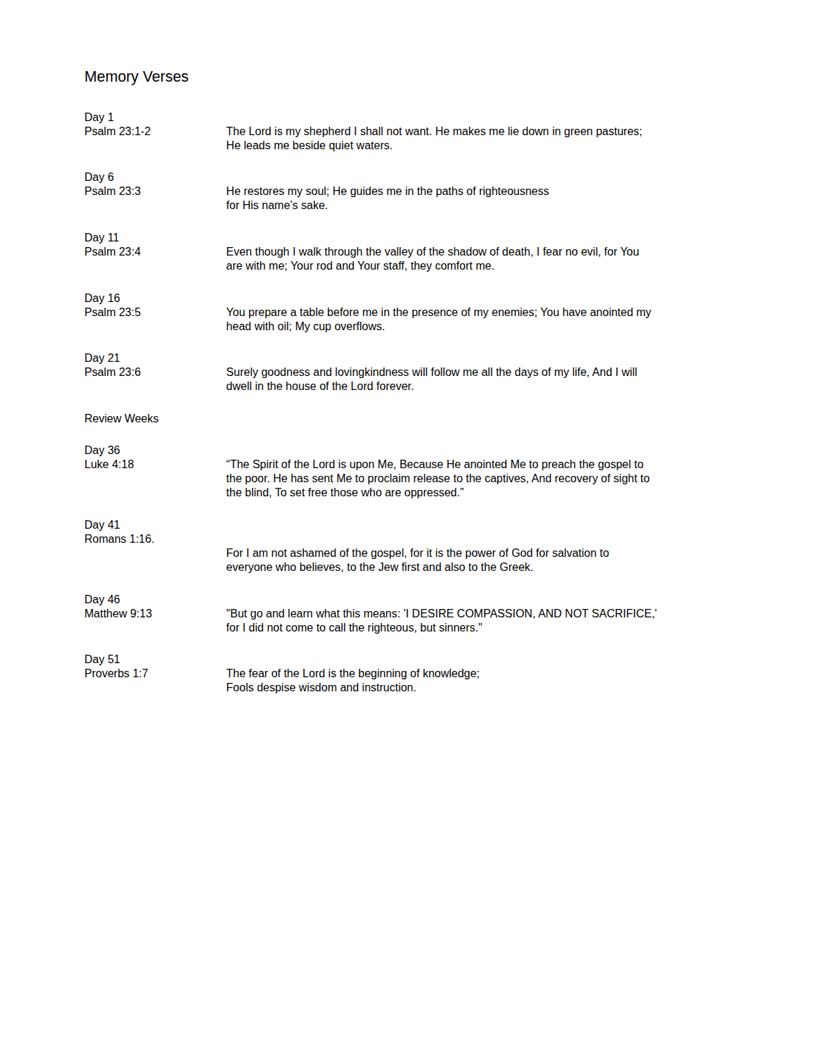Memory Verses
Day 1
| Psalm 23:1-2 | The Lord is my shepherd I shall not want. He makes me lie down in green pastures; He leads me beside quiet waters. |
Day 6
| Psalm 23:3 | He restores my soul; He guides me in the paths of righteousness for His name’s sake. |
Day 11
| Psalm 23:4 | Even though I walk through the valley of the shadow of death, I fear no evil, for You are with me; Your rod and Your staff, they comfort me. |
Day 16
| Psalm 23:5 | You prepare a table before me in the presence of my enemies; You have anointed my head with oil; My cup overflows. |
Day 21
| Psalm 23:6 | Surely goodness and lovingkindness will follow me all the days of my life, And I will dwell in the house of the Lord forever. |
Review Weeks
Day 36
| Luke 4:18 | “The Spirit of the Lord is upon Me, Because He anointed Me to preach the gospel to the poor. He has sent Me to proclaim release to the captives, And recovery of sight to the blind, To set free those who are oppressed.” |
Day 41
| Romans 1:16. | |
| | For I am not ashamed of the gospel, for it is the power of God for salvation to everyone who believes, to the Jew first and also to the Greek. |
Day 46
| Matthew 9:13 | "But go and learn what this means: 'I DESIRE COMPASSION, AND NOT SACRIFICE,' for I did not come to call the righteous, but sinners." |
Day 51
| Proverbs 1:7 | The fear of the Lord is the beginning of knowledge; Fools despise wisdom and instruction. |